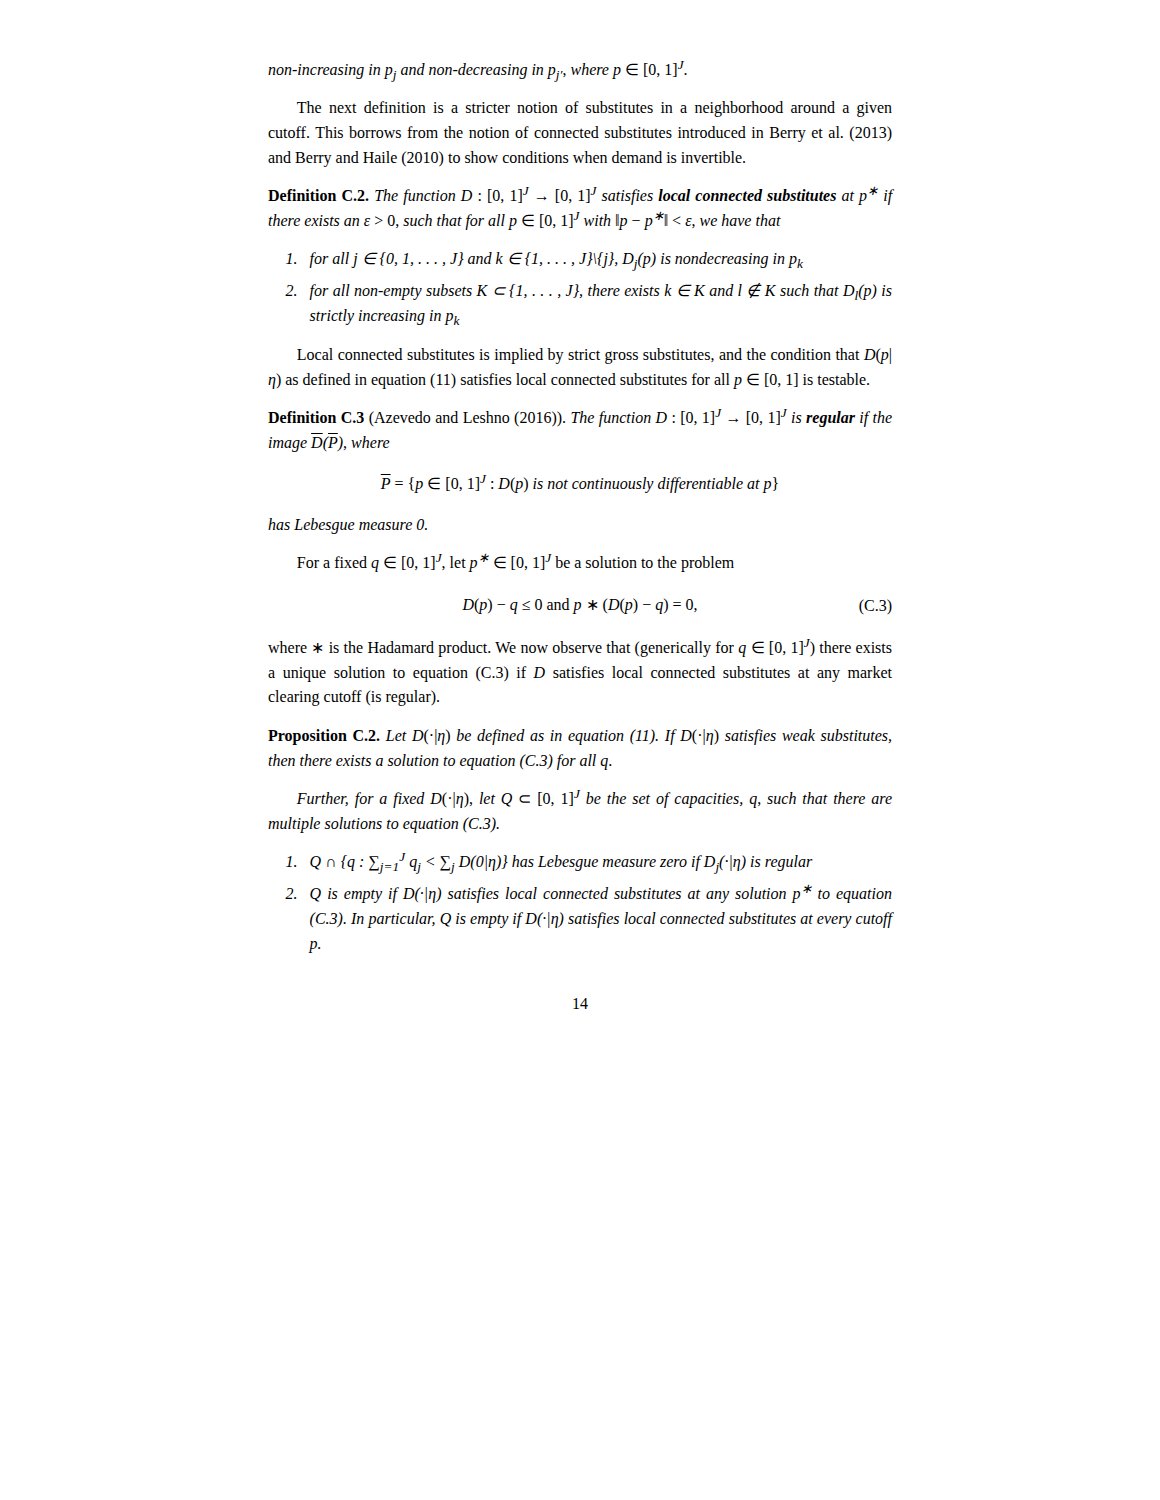non-increasing in pj and non-decreasing in pj′, where p ∈ [0, 1]J.
The next definition is a stricter notion of substitutes in a neighborhood around a given cutoff. This borrows from the notion of connected substitutes introduced in Berry et al. (2013) and Berry and Haile (2010) to show conditions when demand is invertible.
Definition C.2. The function D : [0, 1]J → [0, 1]J satisfies local connected substitutes at p∗ if there exists an ε > 0, such that for all p ∈ [0, 1]J with ‖p − p∗‖ < ε, we have that
for all j ∈ {0, 1, . . . , J} and k ∈ {1, . . . , J}\{j}, Dj(p) is nondecreasing in pk
for all non-empty subsets K ⊂ {1, . . . , J}, there exists k ∈ K and l ∉ K such that Dl(p) is strictly increasing in pk
Local connected substitutes is implied by strict gross substitutes, and the condition that D(p|η) as defined in equation (11) satisfies local connected substitutes for all p ∈ [0, 1] is testable.
Definition C.3 (Azevedo and Leshno (2016)). The function D : [0, 1]J → [0, 1]J is regular if the image D(P), where
P = {p ∈ [0, 1]J : D(p) is not continuously differentiable at p}
has Lebesgue measure 0.
For a fixed q ∈ [0, 1]J, let p∗ ∈ [0, 1]J be a solution to the problem
D(p) − q ≤ 0 and p ∗ (D(p) − q) = 0, (C.3)
where ∗ is the Hadamard product. We now observe that (generically for q ∈ [0, 1]J) there exists a unique solution to equation (C.3) if D satisfies local connected substitutes at any market clearing cutoff (is regular).
Proposition C.2. Let D(·|η) be defined as in equation (11). If D(·|η) satisfies weak substitutes, then there exists a solution to equation (C.3) for all q.
Further, for a fixed D(·|η), let Q ⊂ [0, 1]J be the set of capacities, q, such that there are multiple solutions to equation (C.3).
Q ∩ {q : ∑j=1J qj < ∑j D(0|η)} has Lebesgue measure zero if Dj(·|η) is regular
Q is empty if D(·|η) satisfies local connected substitutes at any solution p∗ to equation (C.3). In particular, Q is empty if D(·|η) satisfies local connected substitutes at every cutoff p.
14